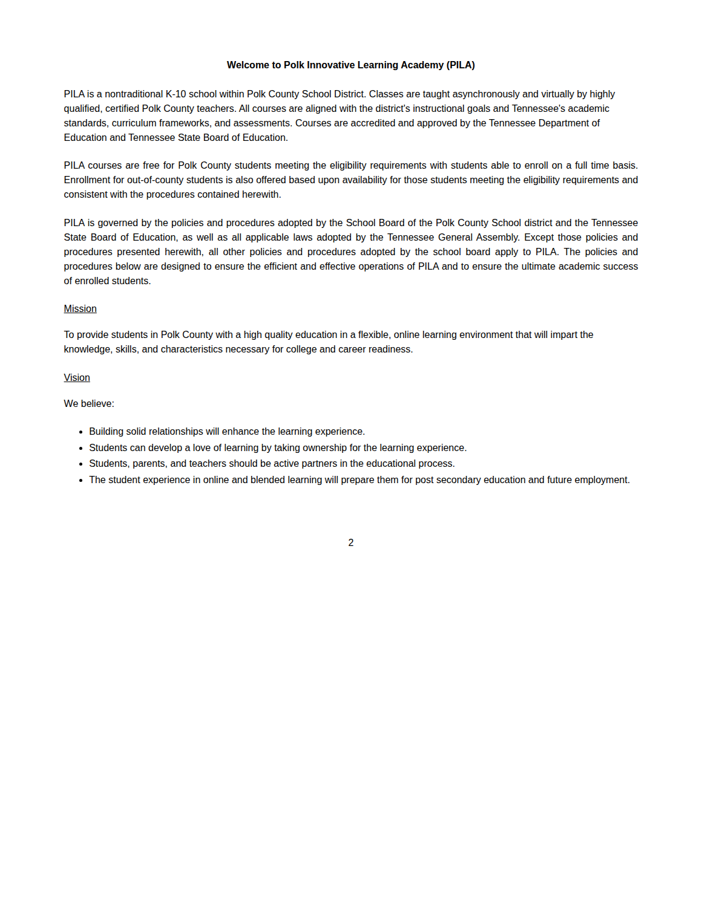Welcome to Polk Innovative Learning Academy (PILA)
PILA is a nontraditional K-10 school within Polk County School District. Classes are taught asynchronously and virtually by highly qualified, certified Polk County teachers. All courses are aligned with the district's instructional goals and Tennessee's academic standards, curriculum frameworks, and assessments. Courses are accredited and approved by the Tennessee Department of Education and Tennessee State Board of Education.
PILA courses are free for Polk County students meeting the eligibility requirements with students able to enroll on a full time basis. Enrollment for out-of-county students is also offered based upon availability for those students meeting the eligibility requirements and consistent with the procedures contained herewith.
PILA is governed by the policies and procedures adopted by the School Board of the Polk County School district and the Tennessee State Board of Education, as well as all applicable laws adopted by the Tennessee General Assembly. Except those policies and procedures presented herewith, all other policies and procedures adopted by the school board apply to PILA. The policies and procedures below are designed to ensure the efficient and effective operations of PILA and to ensure the ultimate academic success of enrolled students.
Mission
To provide students in Polk County with a high quality education in a flexible, online learning environment that will impart the knowledge, skills, and characteristics necessary for college and career readiness.
Vision
We believe:
Building solid relationships will enhance the learning experience.
Students can develop a love of learning by taking ownership for the learning experience.
Students, parents, and teachers should be active partners in the educational process.
The student experience in online and blended learning will prepare them for post secondary education and future employment.
2